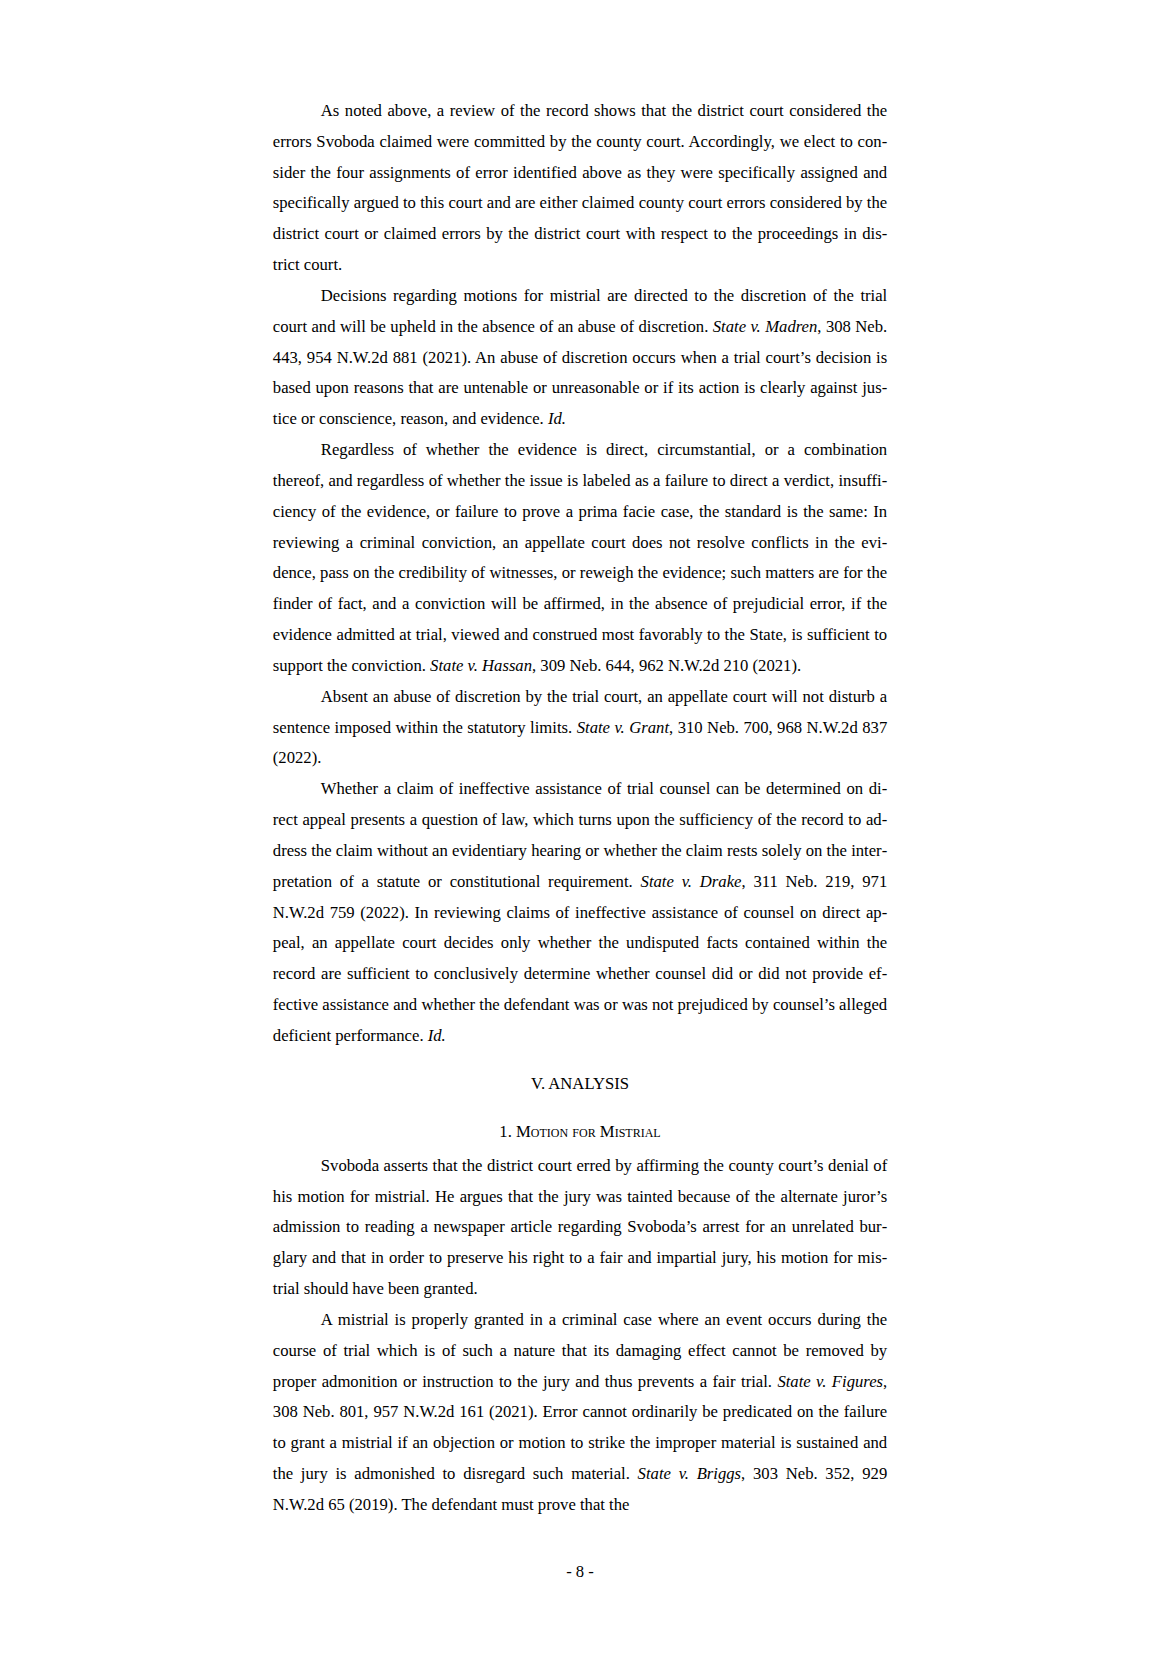As noted above, a review of the record shows that the district court considered the errors Svoboda claimed were committed by the county court. Accordingly, we elect to consider the four assignments of error identified above as they were specifically assigned and specifically argued to this court and are either claimed county court errors considered by the district court or claimed errors by the district court with respect to the proceedings in district court.
Decisions regarding motions for mistrial are directed to the discretion of the trial court and will be upheld in the absence of an abuse of discretion. State v. Madren, 308 Neb. 443, 954 N.W.2d 881 (2021). An abuse of discretion occurs when a trial court’s decision is based upon reasons that are untenable or unreasonable or if its action is clearly against justice or conscience, reason, and evidence. Id.
Regardless of whether the evidence is direct, circumstantial, or a combination thereof, and regardless of whether the issue is labeled as a failure to direct a verdict, insufficiency of the evidence, or failure to prove a prima facie case, the standard is the same: In reviewing a criminal conviction, an appellate court does not resolve conflicts in the evidence, pass on the credibility of witnesses, or reweigh the evidence; such matters are for the finder of fact, and a conviction will be affirmed, in the absence of prejudicial error, if the evidence admitted at trial, viewed and construed most favorably to the State, is sufficient to support the conviction. State v. Hassan, 309 Neb. 644, 962 N.W.2d 210 (2021).
Absent an abuse of discretion by the trial court, an appellate court will not disturb a sentence imposed within the statutory limits. State v. Grant, 310 Neb. 700, 968 N.W.2d 837 (2022).
Whether a claim of ineffective assistance of trial counsel can be determined on direct appeal presents a question of law, which turns upon the sufficiency of the record to address the claim without an evidentiary hearing or whether the claim rests solely on the interpretation of a statute or constitutional requirement. State v. Drake, 311 Neb. 219, 971 N.W.2d 759 (2022). In reviewing claims of ineffective assistance of counsel on direct appeal, an appellate court decides only whether the undisputed facts contained within the record are sufficient to conclusively determine whether counsel did or did not provide effective assistance and whether the defendant was or was not prejudiced by counsel’s alleged deficient performance. Id.
V. ANALYSIS
1. Motion for Mistrial
Svoboda asserts that the district court erred by affirming the county court’s denial of his motion for mistrial. He argues that the jury was tainted because of the alternate juror’s admission to reading a newspaper article regarding Svoboda’s arrest for an unrelated burglary and that in order to preserve his right to a fair and impartial jury, his motion for mistrial should have been granted.
A mistrial is properly granted in a criminal case where an event occurs during the course of trial which is of such a nature that its damaging effect cannot be removed by proper admonition or instruction to the jury and thus prevents a fair trial. State v. Figures, 308 Neb. 801, 957 N.W.2d 161 (2021). Error cannot ordinarily be predicated on the failure to grant a mistrial if an objection or motion to strike the improper material is sustained and the jury is admonished to disregard such material. State v. Briggs, 303 Neb. 352, 929 N.W.2d 65 (2019). The defendant must prove that the
- 8 -